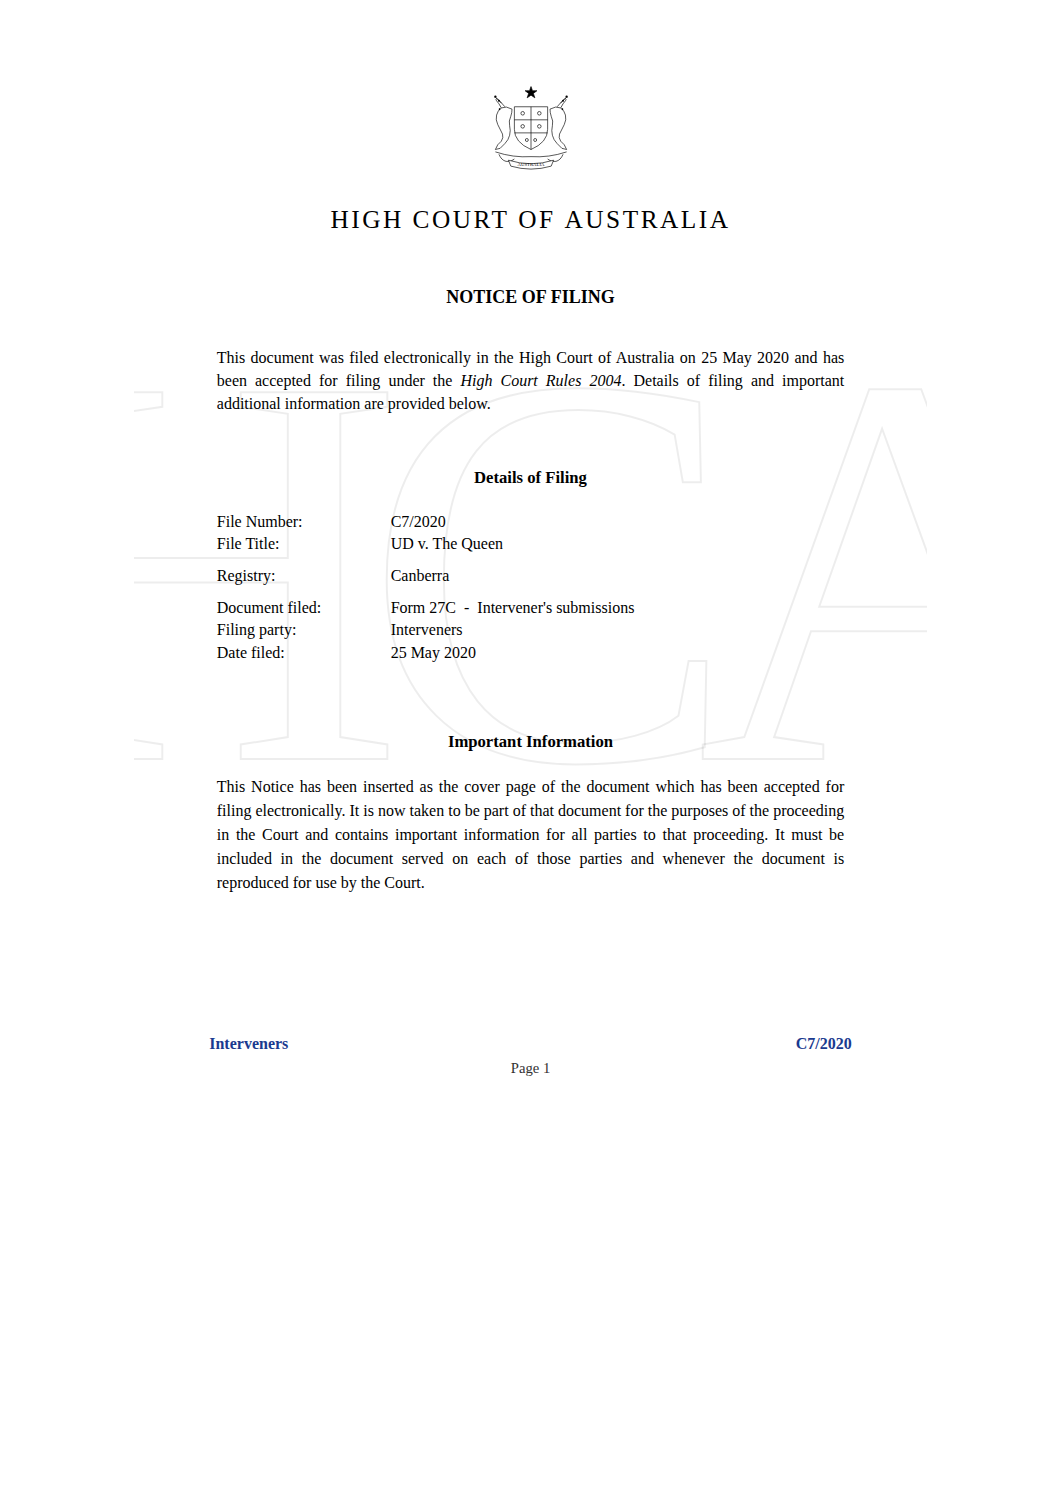HCA
AUSTRALIA
HIGH COURT OF AUSTRALIA
NOTICE OF FILING
This document was filed electronically in the High Court of Australia on 25 May 2020 and has been accepted for filing under the High Court Rules 2004. Details of filing and important additional information are provided below.
Details of Filing
| File Number: | C7/2020 |
| File Title: | UD v. The Queen |
| Registry: | Canberra |
| Document filed: | Form 27C - Intervener's submissions |
| Filing party: | Interveners |
| Date filed: | 25 May 2020 |
Important Information
This Notice has been inserted as the cover page of the document which has been accepted for filing electronically. It is now taken to be part of that document for the purposes of the proceeding in the Court and contains important information for all parties to that proceeding. It must be included in the document served on each of those parties and whenever the document is reproduced for use by the Court.
Interveners C7/2020
Page 1